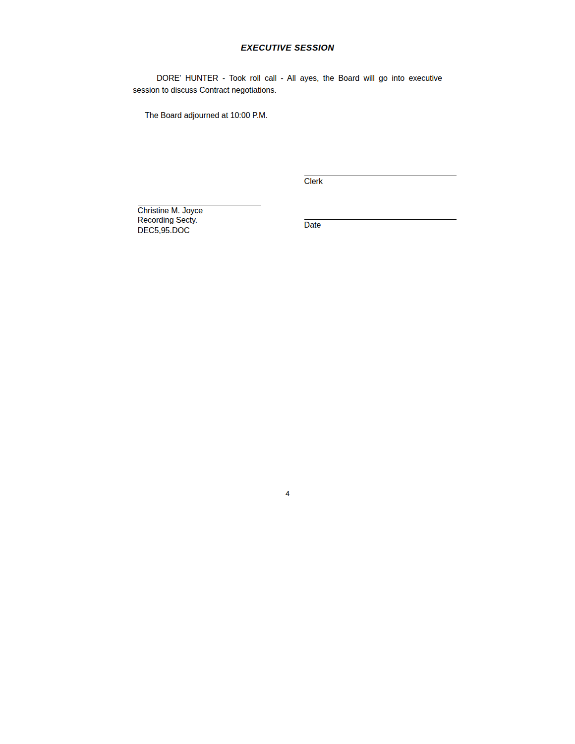EXECUTIVE SESSION
DORE' HUNTER - Took roll call - All ayes, the Board will go into executive session to discuss Contract negotiations.
The Board adjourned at 10:00 P.M.
Clerk
Date
Christine M. Joyce
Recording Secty.
DEC5,95.DOC
4